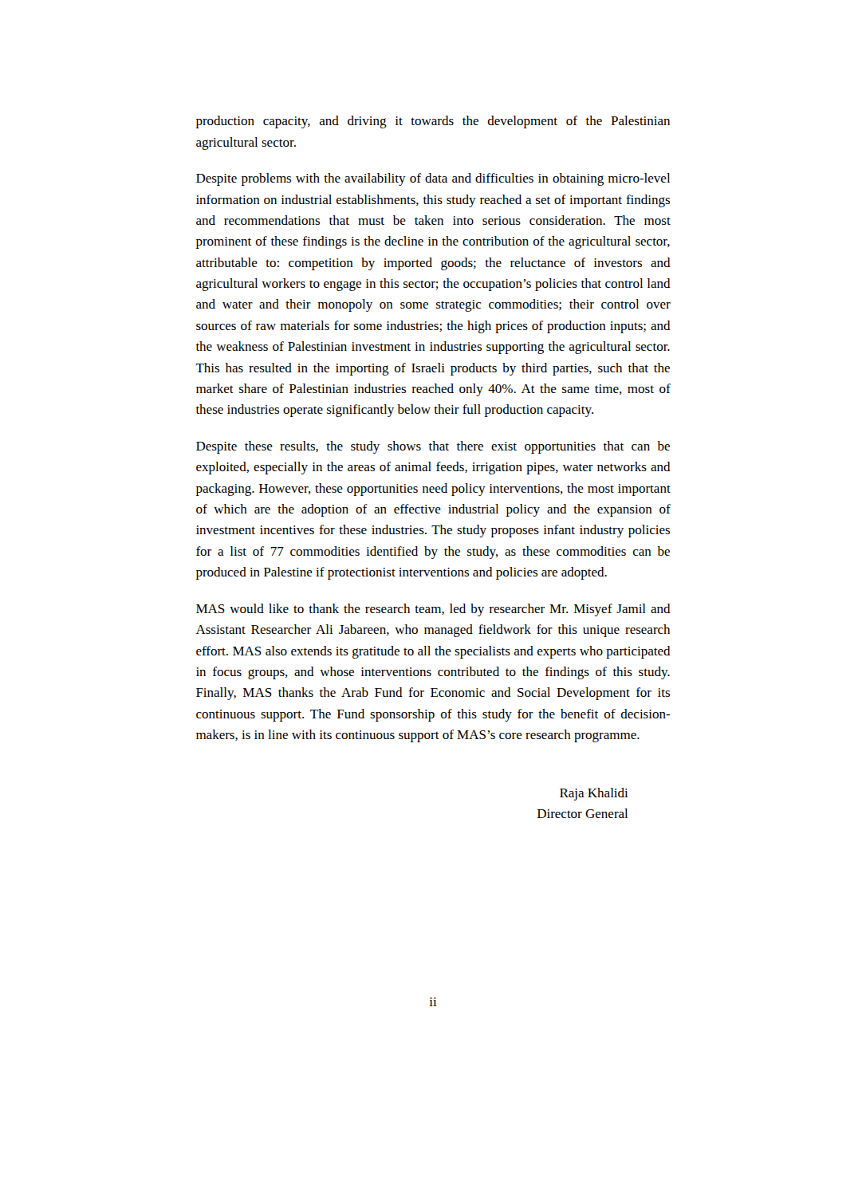production capacity, and driving it towards the development of the Palestinian agricultural sector.
Despite problems with the availability of data and difficulties in obtaining micro-level information on industrial establishments, this study reached a set of important findings and recommendations that must be taken into serious consideration. The most prominent of these findings is the decline in the contribution of the agricultural sector, attributable to: competition by imported goods; the reluctance of investors and agricultural workers to engage in this sector; the occupation’s policies that control land and water and their monopoly on some strategic commodities; their control over sources of raw materials for some industries; the high prices of production inputs; and the weakness of Palestinian investment in industries supporting the agricultural sector. This has resulted in the importing of Israeli products by third parties, such that the market share of Palestinian industries reached only 40%. At the same time, most of these industries operate significantly below their full production capacity.
Despite these results, the study shows that there exist opportunities that can be exploited, especially in the areas of animal feeds, irrigation pipes, water networks and packaging. However, these opportunities need policy interventions, the most important of which are the adoption of an effective industrial policy and the expansion of investment incentives for these industries. The study proposes infant industry policies for a list of 77 commodities identified by the study, as these commodities can be produced in Palestine if protectionist interventions and policies are adopted.
MAS would like to thank the research team, led by researcher Mr. Misyef Jamil and Assistant Researcher Ali Jabareen, who managed fieldwork for this unique research effort. MAS also extends its gratitude to all the specialists and experts who participated in focus groups, and whose interventions contributed to the findings of this study. Finally, MAS thanks the Arab Fund for Economic and Social Development for its continuous support. The Fund sponsorship of this study for the benefit of decision-makers, is in line with its continuous support of MAS’s core research programme.
Raja Khalidi Director General
ii